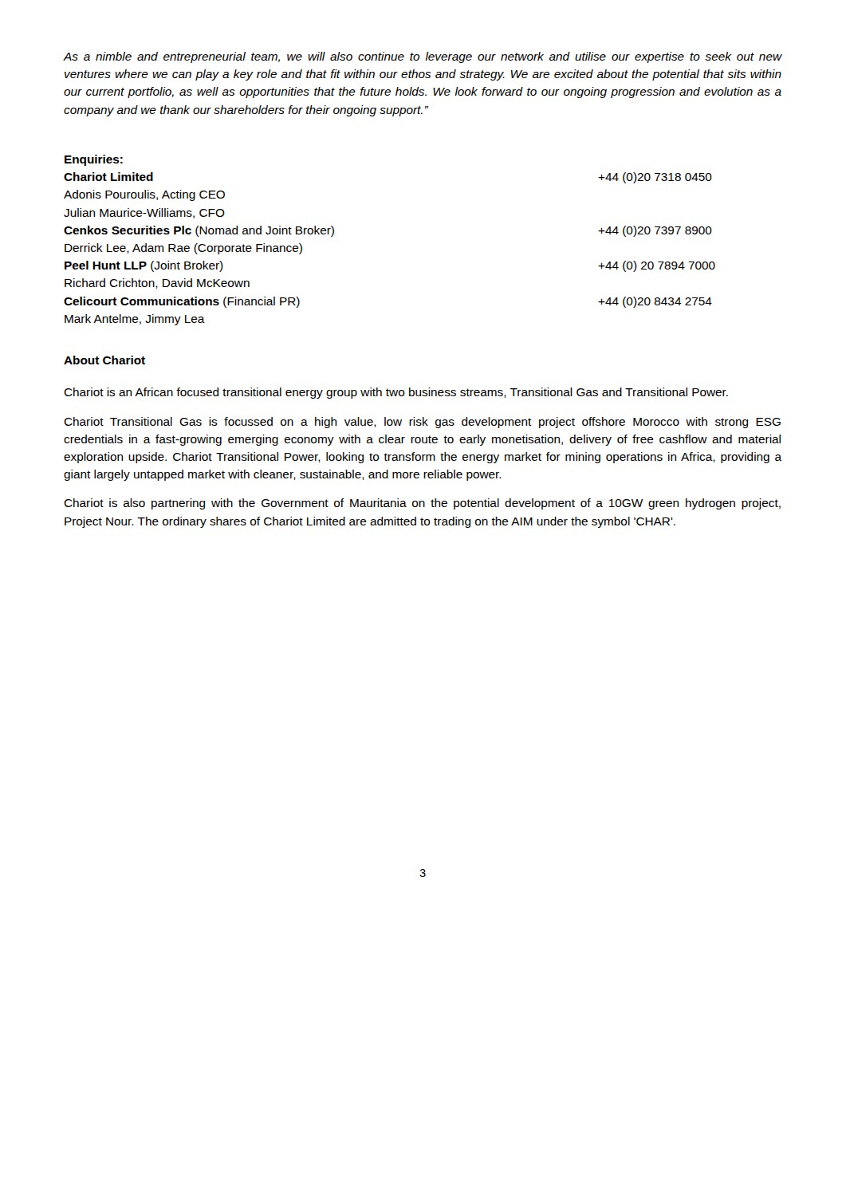As a nimble and entrepreneurial team, we will also continue to leverage our network and utilise our expertise to seek out new ventures where we can play a key role and that fit within our ethos and strategy. We are excited about the potential that sits within our current portfolio, as well as opportunities that the future holds. We look forward to our ongoing progression and evolution as a company and we thank our shareholders for their ongoing support.”
Enquiries:
| Chariot Limited Adonis Pouroulis, Acting CEO Julian Maurice-Williams, CFO | +44 (0)20 7318 0450 |
| Cenkos Securities Plc (Nomad and Joint Broker) Derrick Lee, Adam Rae (Corporate Finance) | +44 (0)20 7397 8900 |
| Peel Hunt LLP (Joint Broker) Richard Crichton, David McKeown | +44 (0) 20 7894 7000 |
| Celicourt Communications (Financial PR) Mark Antelme, Jimmy Lea | +44 (0)20 8434 2754 |
About Chariot
Chariot is an African focused transitional energy group with two business streams, Transitional Gas and Transitional Power.
Chariot Transitional Gas is focussed on a high value, low risk gas development project offshore Morocco with strong ESG credentials in a fast-growing emerging economy with a clear route to early monetisation, delivery of free cashflow and material exploration upside. Chariot Transitional Power, looking to transform the energy market for mining operations in Africa, providing a giant largely untapped market with cleaner, sustainable, and more reliable power.
Chariot is also partnering with the Government of Mauritania on the potential development of a 10GW green hydrogen project, Project Nour. The ordinary shares of Chariot Limited are admitted to trading on the AIM under the symbol 'CHAR'.
3